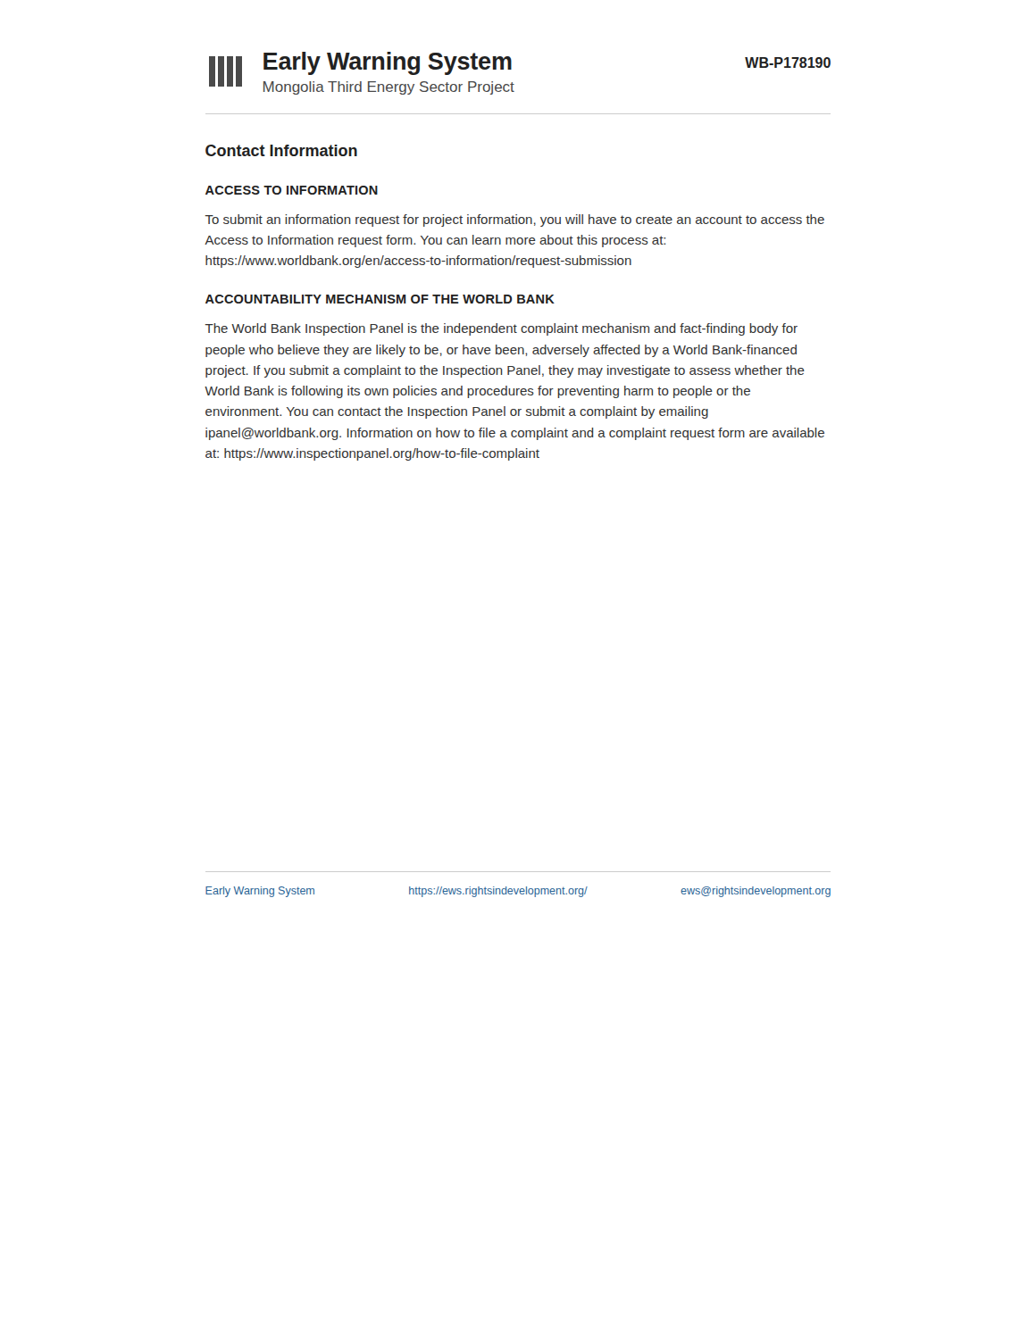Early Warning System
Mongolia Third Energy Sector Project
WB-P178190
Contact Information
ACCESS TO INFORMATION
To submit an information request for project information, you will have to create an account to access the Access to Information request form. You can learn more about this process at: https://www.worldbank.org/en/access-to-information/request-submission
ACCOUNTABILITY MECHANISM OF THE WORLD BANK
The World Bank Inspection Panel is the independent complaint mechanism and fact-finding body for people who believe they are likely to be, or have been, adversely affected by a World Bank-financed project. If you submit a complaint to the Inspection Panel, they may investigate to assess whether the World Bank is following its own policies and procedures for preventing harm to people or the environment. You can contact the Inspection Panel or submit a complaint by emailing ipanel@worldbank.org. Information on how to file a complaint and a complaint request form are available at: https://www.inspectionpanel.org/how-to-file-complaint
Early Warning System
https://ews.rightsindevelopment.org/
ews@rightsindevelopment.org